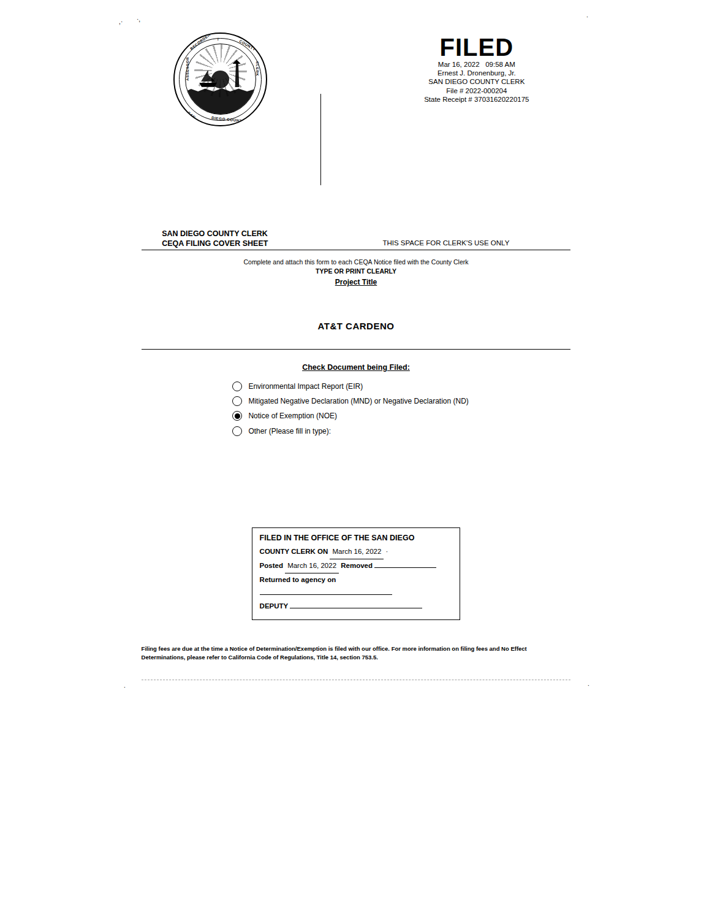,· ·, · · ·
RECORDER / COUNTY SAN DIEGO COUNTY CA ASSESSOR CLERK
FILED
Mar 16, 2022 09:58 AM
Ernest J. Dronenburg, Jr.
SAN DIEGO COUNTY CLERK
File # 2022-000204
State Receipt # 37031620220175
SAN DIEGO COUNTY CLERK
CEQA FILING COVER SHEET
THIS SPACE FOR CLERK'S USE ONLY
Complete and attach this form to each CEQA Notice filed with the County Clerk
TYPE OR PRINT CLEARLY
Project Title
AT&T CARDENO
Check Document being Filed:
Environmental Impact Report (EIR)
Mitigated Negative Declaration (MND) or Negative Declaration (ND)
Notice of Exemption (NOE)
Other (Please fill in type):
FILED IN THE OFFICE OF THE SAN DIEGO
COUNTY CLERK ON March 16, 2022 ·
Posted March 16, 2022 Removed
Returned to agency on
DEPUTY
Filing fees are due at the time a Notice of Determination/Exemption is filed with our office. For more information on filing fees and No Effect Determinations, please refer to California Code of Regulations, Title 14, section 753.5.